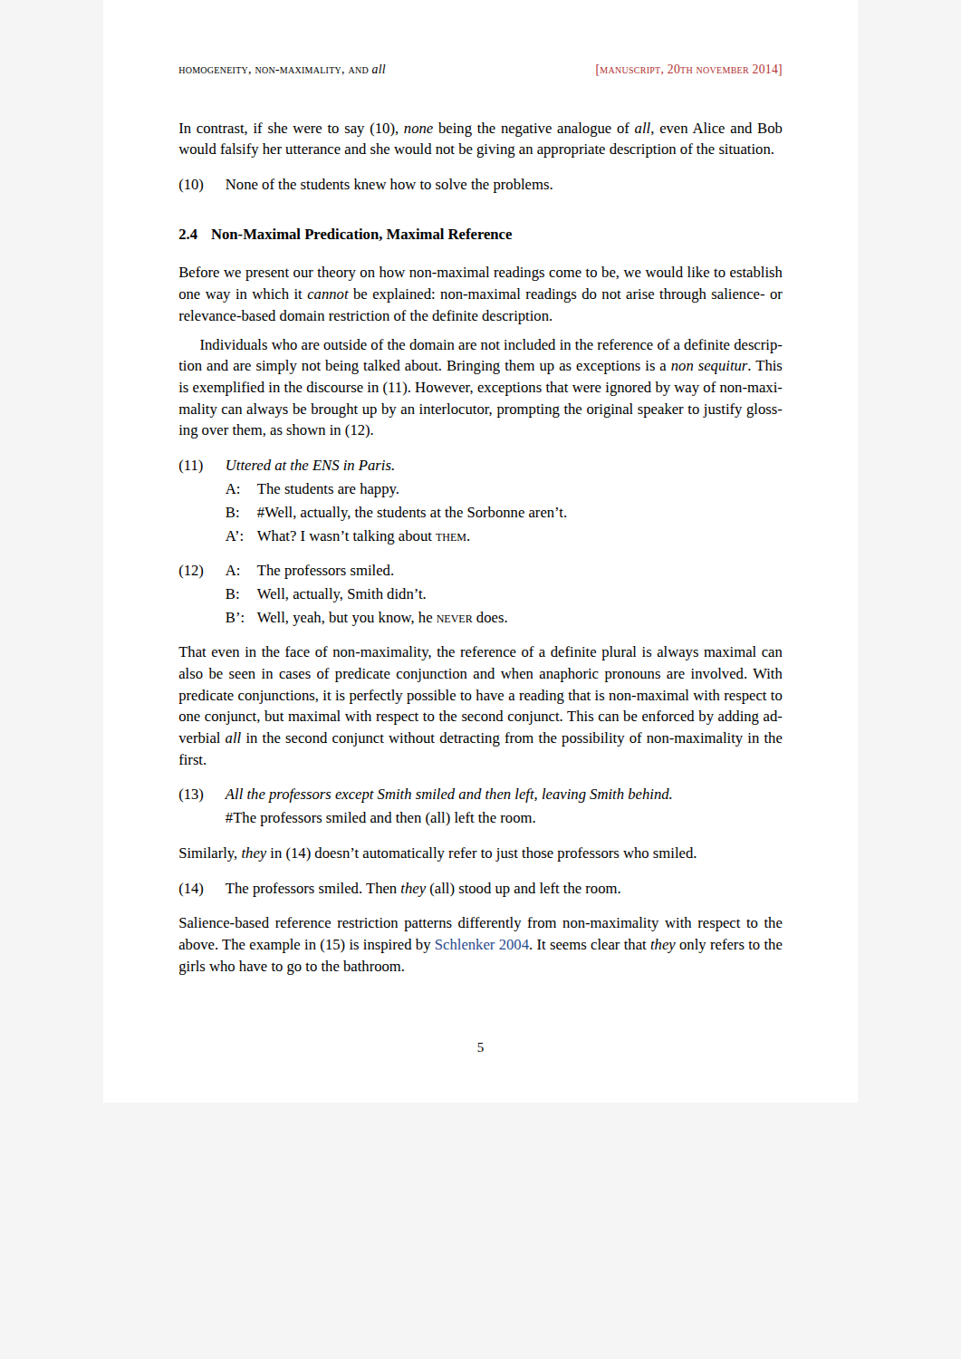Homogeneity, Non-Maximality, and all [Manuscript, 20th November 2014]
In contrast, if she were to say (10), none being the negative analogue of all, even Alice and Bob would falsify her utterance and she would not be giving an appropriate description of the situation.
(10)
None of the students knew how to solve the problems.
2.4 Non-Maximal Predication, Maximal Reference
Before we present our theory on how non-maximal readings come to be, we would like to establish one way in which it cannot be explained: non-maximal readings do not arise through salience- or relevance-based domain restriction of the definite description.
Individuals who are outside of the domain are not included in the reference of a definite description and are simply not being talked about. Bringing them up as exceptions is a non sequitur. This is exemplified in the discourse in (11). However, exceptions that were ignored by way of non-maximality can always be brought up by an interlocutor, prompting the original speaker to justify glossing over them, as shown in (12).
(11)
Uttered at the ENS in Paris.
A:
The students are happy.
B:
#Well, actually, the students at the Sorbonne aren’t.
A’:
What? I wasn’t talking about them.
(12)
A:
The professors smiled.
B:
Well, actually, Smith didn’t.
B’:
Well, yeah, but you know, he never does.
That even in the face of non-maximality, the reference of a definite plural is always maximal can also be seen in cases of predicate conjunction and when anaphoric pronouns are involved. With predicate conjunctions, it is perfectly possible to have a reading that is non-maximal with respect to one conjunct, but maximal with respect to the second conjunct. This can be enforced by adding adverbial all in the second conjunct without detracting from the possibility of non-maximality in the first.
(13)
All the professors except Smith smiled and then left, leaving Smith behind.
#The professors smiled and then (all) left the room.
Similarly, they in (14) doesn’t automatically refer to just those professors who smiled.
(14)
The professors smiled. Then they (all) stood up and left the room.
Salience-based reference restriction patterns differently from non-maximality with respect to the above. The example in (15) is inspired by Schlenker 2004. It seems clear that they only refers to the girls who have to go to the bathroom.
5